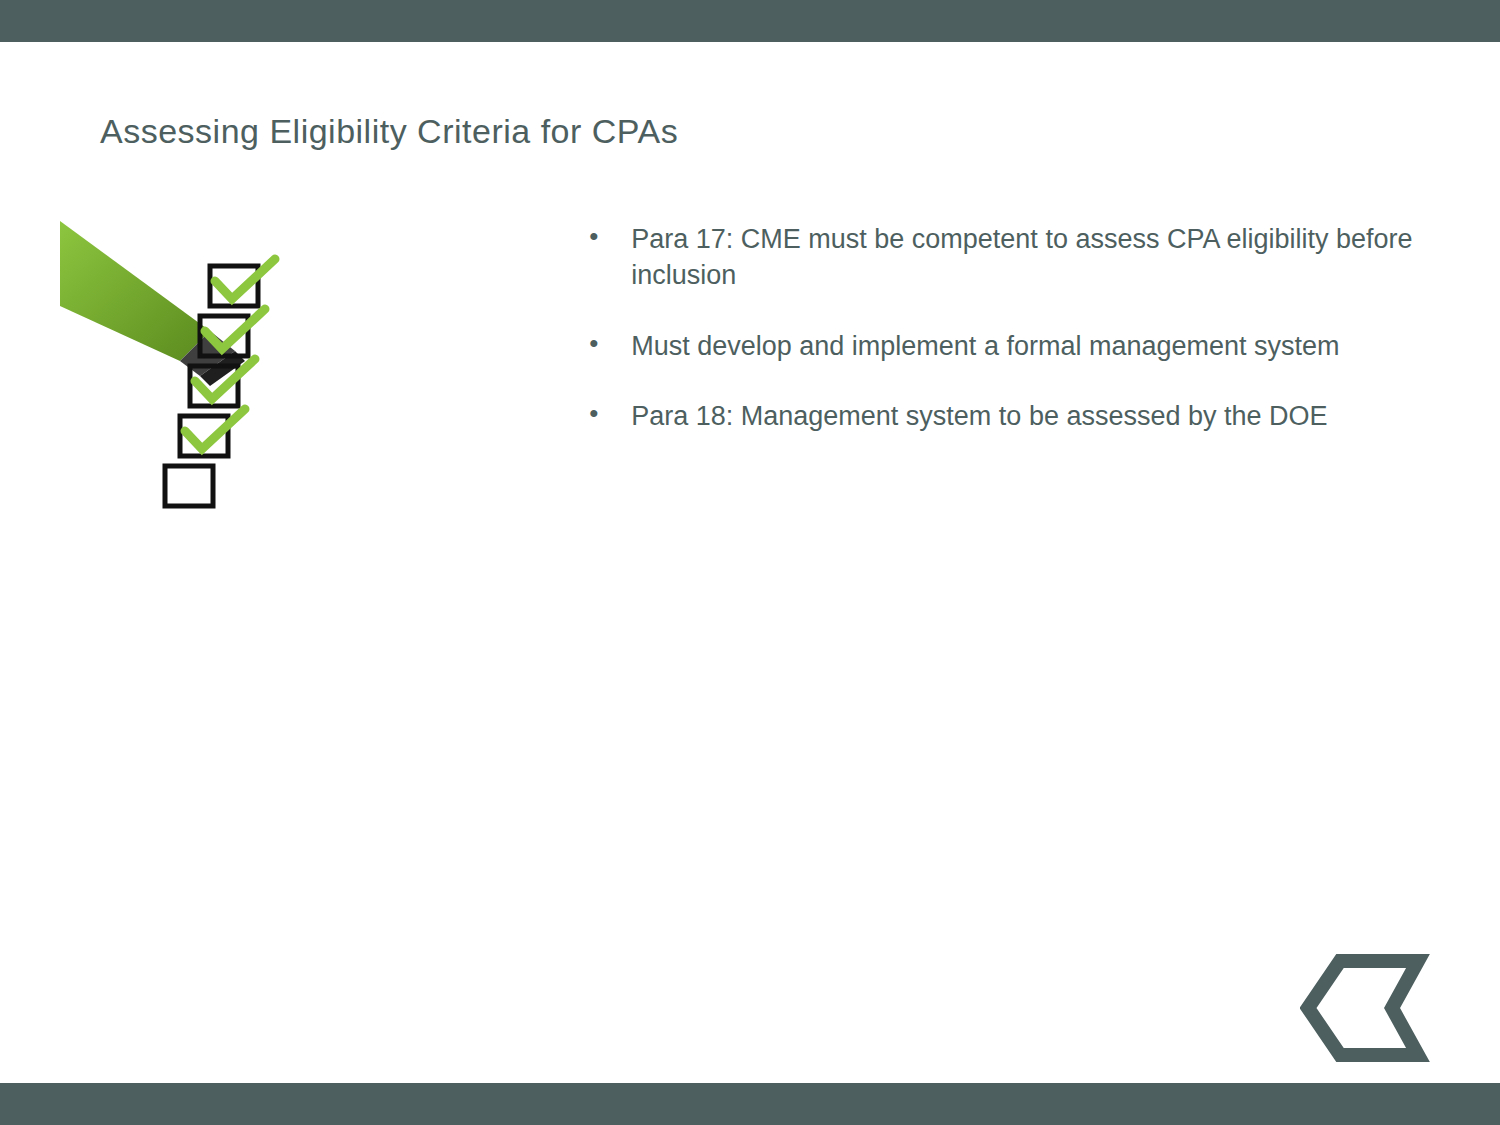Assessing Eligibility Criteria for CPAs
Para 17: CME must be competent to assess CPA eligibility before inclusion
Must develop and implement a formal management system
Para 18: Management system to be assessed by the DOE